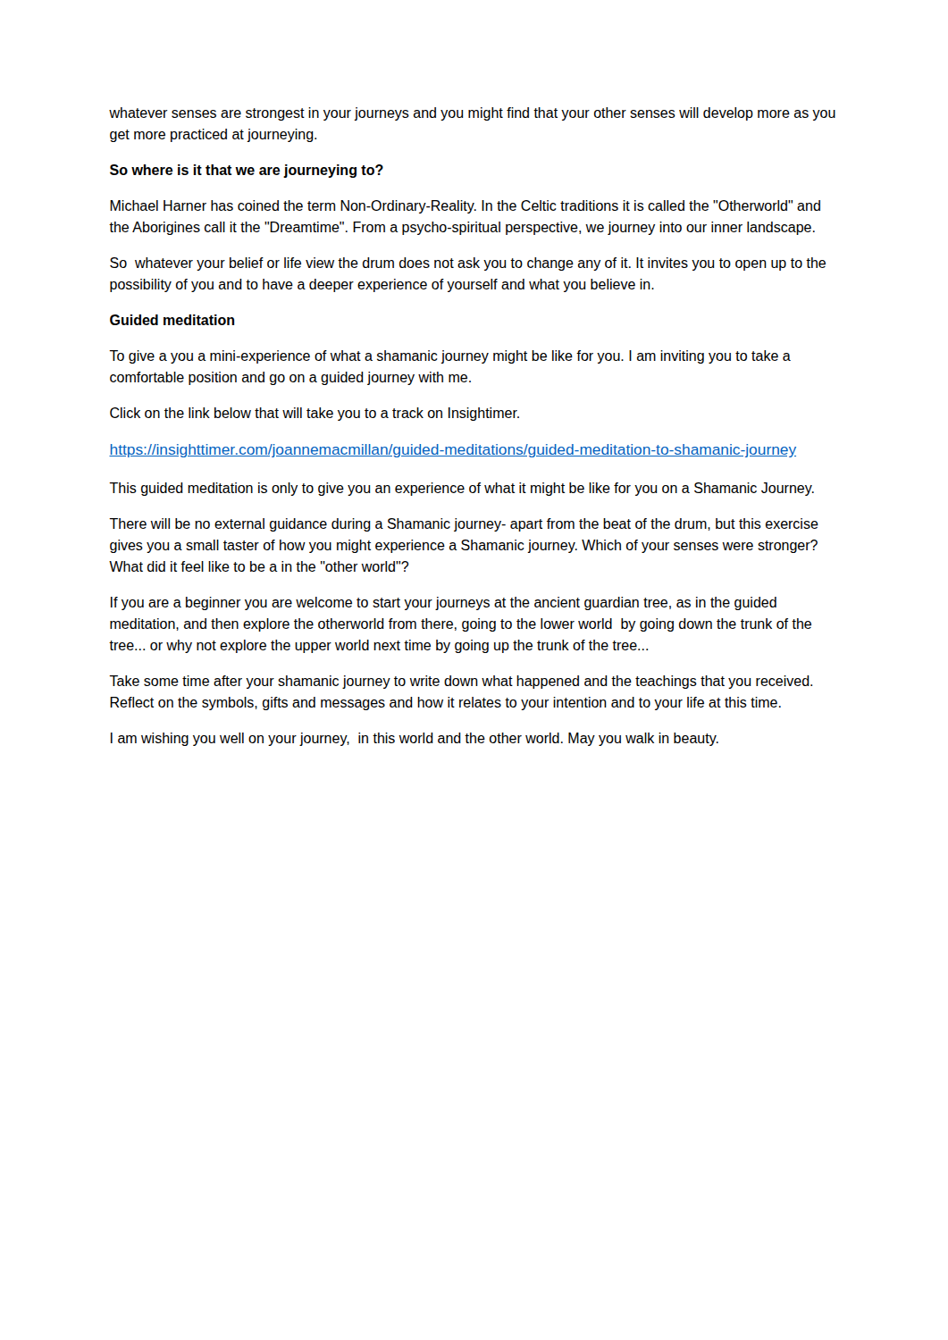whatever senses are strongest in your journeys and you might find that your other senses will develop more as you get more practiced at journeying.
So where is it that we are journeying to?
Michael Harner has coined the term Non-Ordinary-Reality. In the Celtic traditions it is called the "Otherworld" and the Aborigines call it the "Dreamtime". From a psycho-spiritual perspective, we journey into our inner landscape.
So whatever your belief or life view the drum does not ask you to change any of it. It invites you to open up to the possibility of you and to have a deeper experience of yourself and what you believe in.
Guided meditation
To give a you a mini-experience of what a shamanic journey might be like for you. I am inviting you to take a comfortable position and go on a guided journey with me.
Click on the link below that will take you to a track on Insightimer.
https://insighttimer.com/joannemacmillan/guided-meditations/guided-meditation-to-shamanic-journey
This guided meditation is only to give you an experience of what it might be like for you on a Shamanic Journey.
There will be no external guidance during a Shamanic journey- apart from the beat of the drum, but this exercise gives you a small taster of how you might experience a Shamanic journey. Which of your senses were stronger? What did it feel like to be a in the "other world"?
If you are a beginner you are welcome to start your journeys at the ancient guardian tree, as in the guided meditation, and then explore the otherworld from there, going to the lower world by going down the trunk of the tree... or why not explore the upper world next time by going up the trunk of the tree...
Take some time after your shamanic journey to write down what happened and the teachings that you received. Reflect on the symbols, gifts and messages and how it relates to your intention and to your life at this time.
I am wishing you well on your journey, in this world and the other world. May you walk in beauty.